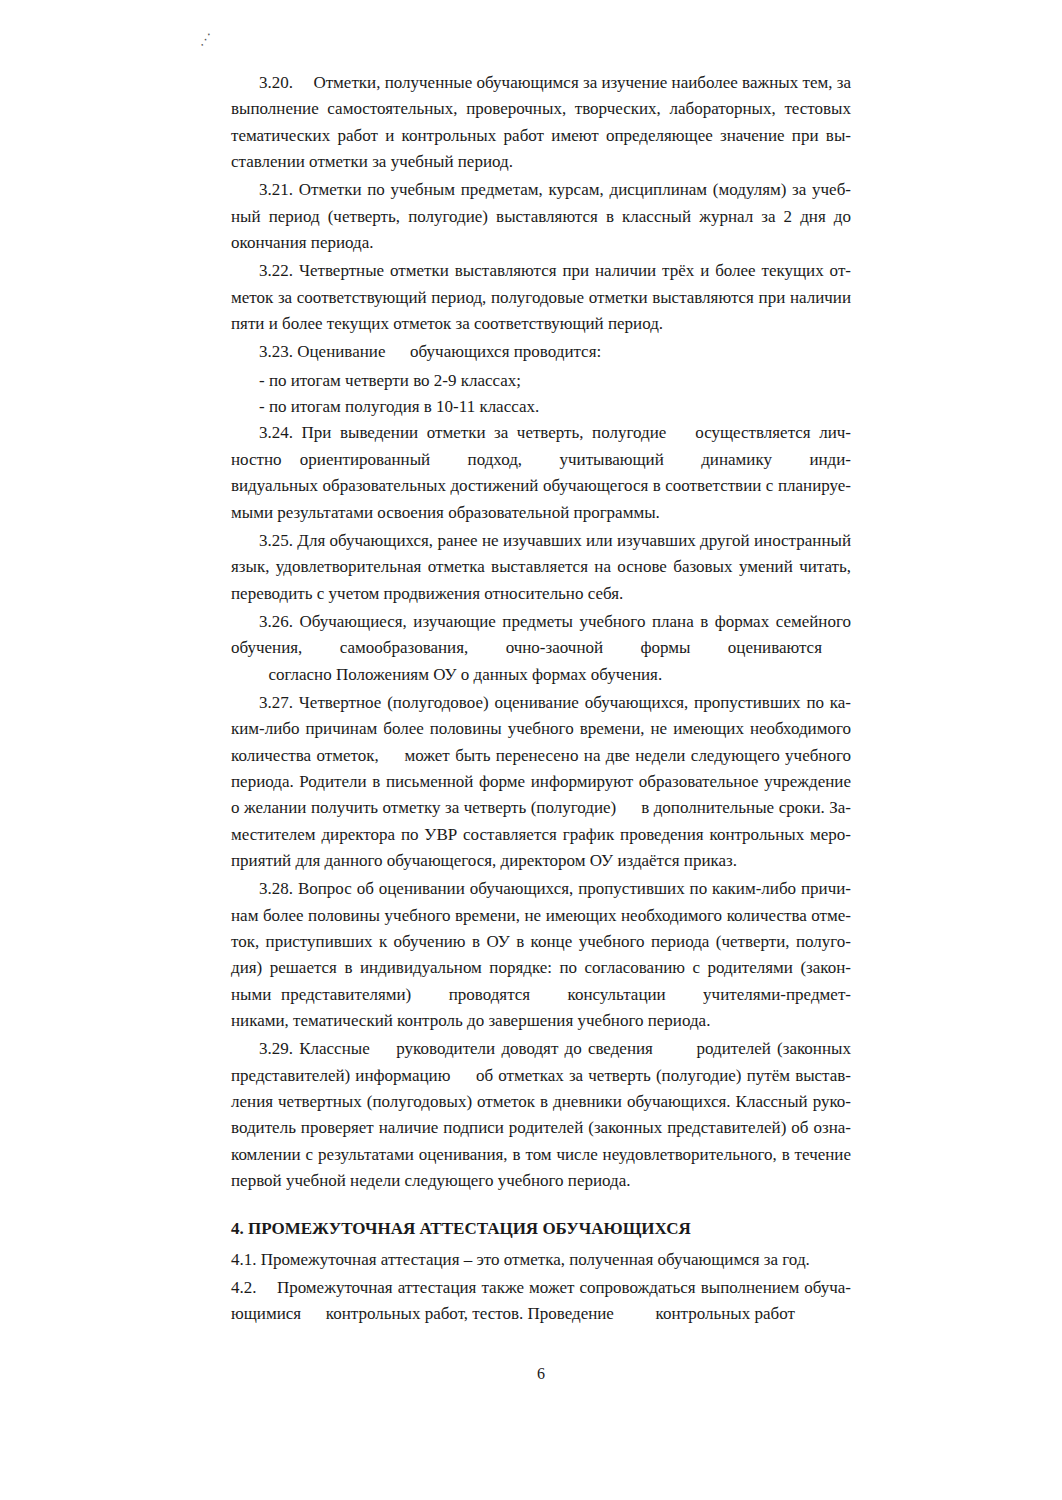⋰
3.20. Отметки, полученные обучающимся за изучение наиболее важных тем, за выполнение самостоятельных, проверочных, творческих, лабораторных, тестовых тематических работ и контрольных работ имеют определяющее значение при выставлении отметки за учебный период.
3.21. Отметки по учебным предметам, курсам, дисциплинам (модулям) за учебный период (четверть, полугодие) выставляются в классный журнал за 2 дня до окончания периода.
3.22. Четвертные отметки выставляются при наличии трёх и более текущих отметок за соответствующий период, полугодовые отметки выставляются при наличии пяти и более текущих отметок за соответствующий период.
3.23. Оценивание обучающихся проводится:
- по итогам четверти во 2-9 классах;
- по итогам полугодия в 10-11 классах.
3.24. При выведении отметки за четверть, полугодие осуществляется личностно ориентированный подход, учитывающий динамику индивидуальных образовательных достижений обучающегося в соответствии с планируемыми результатами освоения образовательной программы.
3.25. Для обучающихся, ранее не изучавших или изучавших другой иностранный язык, удовлетворительная отметка выставляется на основе базовых умений читать, переводить с учетом продвижения относительно себя.
3.26. Обучающиеся, изучающие предметы учебного плана в формах семейного обучения, самообразования, очно-заочной формы оцениваются согласно Положениям ОУ о данных формах обучения.
3.27. Четвертное (полугодовое) оценивание обучающихся, пропустивших по каким-либо причинам более половины учебного времени, не имеющих необходимого количества отметок, может быть перенесено на две недели следующего учебного периода. Родители в письменной форме информируют образовательное учреждение о желании получить отметку за четверть (полугодие) в дополнительные сроки. Заместителем директора по УВР составляется график проведения контрольных мероприятий для данного обучающегося, директором ОУ издаётся приказ.
3.28. Вопрос об оценивании обучающихся, пропустивших по каким-либо причинам более половины учебного времени, не имеющих необходимого количества отметок, приступивших к обучению в ОУ в конце учебного периода (четверти, полугодия) решается в индивидуальном порядке: по согласованию с родителями (законными представителями) проводятся консультации учителями-предметниками, тематический контроль до завершения учебного периода.
3.29. Классные руководители доводят до сведения родителей (законных представителей) информацию об отметках за четверть (полугодие) путём выставления четвертных (полугодовых) отметок в дневники обучающихся. Классный руководитель проверяет наличие подписи родителей (законных представителей) об ознакомлении с результатами оценивания, в том числе неудовлетворительного, в течение первой учебной недели следующего учебного периода.
4. ПРОМЕЖУТОЧНАЯ АТТЕСТАЦИЯ ОБУЧАЮЩИХСЯ
4.1. Промежуточная аттестация – это отметка, полученная обучающимся за год.
4.2. Промежуточная аттестация также может сопровождаться выполнением обучающимися контрольных работ, тестов. Проведение контрольных работ
6